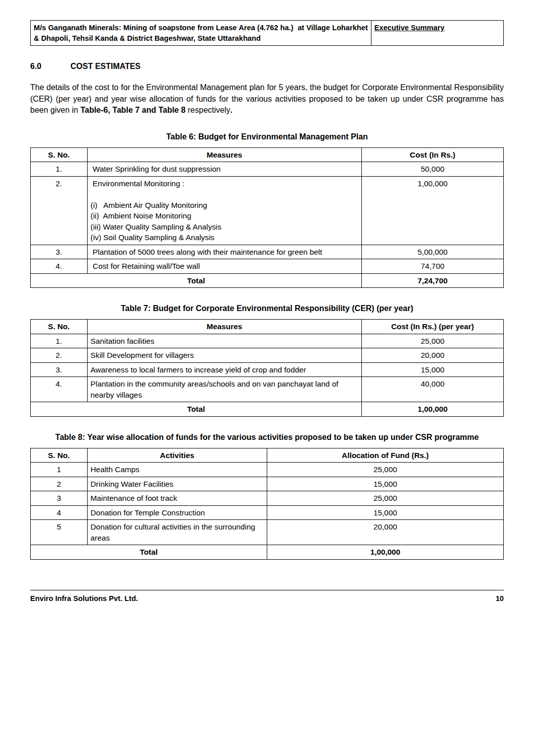| M/s Ganganath Minerals: Mining of soapstone from Lease Area (4.762 ha.) at Village Loharkhet & Dhapoli, Tehsil Kanda & District Bageshwar, State Uttarakhand | Executive Summary |
6.0 COST ESTIMATES
The details of the cost to for the Environmental Management plan for 5 years, the budget for Corporate Environmental Responsibility (CER) (per year) and year wise allocation of funds for the various activities proposed to be taken up under CSR programme has been given in Table-6, Table 7 and Table 8 respectively.
Table 6: Budget for Environmental Management Plan
| S. No. | Measures | Cost (In Rs.) |
| --- | --- | --- |
| 1. | Water Sprinkling for dust suppression | 50,000 |
| 2. | Environmental Monitoring : (i) Ambient Air Quality Monitoring (ii) Ambient Noise Monitoring (iii) Water Quality Sampling & Analysis (iv) Soil Quality Sampling & Analysis | 1,00,000 |
| 3. | Plantation of 5000 trees along with their maintenance for green belt | 5,00,000 |
| 4. | Cost for Retaining wall/Toe wall | 74,700 |
| Total | 7,24,700 |
Table 7: Budget for Corporate Environmental Responsibility (CER) (per year)
| S. No. | Measures | Cost (In Rs.) (per year) |
| --- | --- | --- |
| 1. | Sanitation facilities | 25,000 |
| 2. | Skill Development for villagers | 20,000 |
| 3. | Awareness to local farmers to increase yield of crop and fodder | 15,000 |
| 4. | Plantation in the community areas/schools and on van panchayat land of nearby villages | 40,000 |
| Total | 1,00,000 |
Table 8: Year wise allocation of funds for the various activities proposed to be taken up under CSR programme
| S. No. | Activities | Allocation of Fund (Rs.) |
| --- | --- | --- |
| 1 | Health Camps | 25,000 |
| 2 | Drinking Water Facilities | 15,000 |
| 3 | Maintenance of foot track | 25,000 |
| 4 | Donation for Temple Construction | 15,000 |
| 5 | Donation for cultural activities in the surrounding areas | 20,000 |
| Total | 1,00,000 |
Enviro Infra Solutions Pvt. Ltd. 10